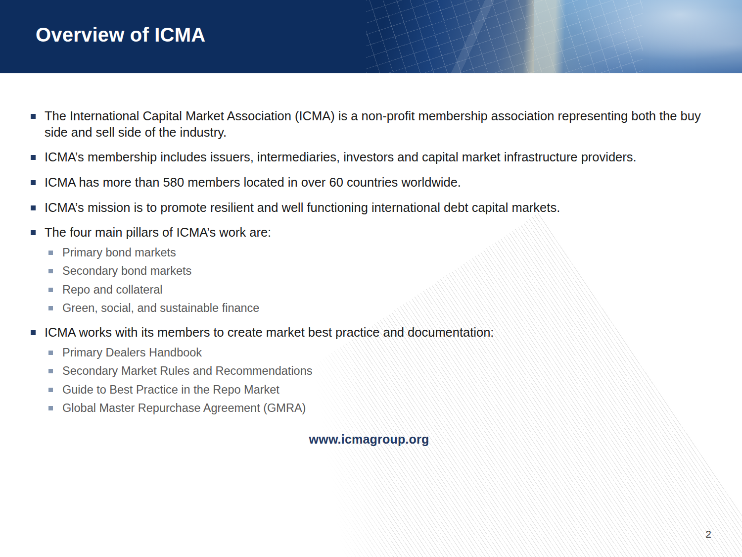Overview of ICMA
The International Capital Market Association (ICMA) is a non-profit membership association representing both the buy side and sell side of the industry.
ICMA’s membership includes issuers, intermediaries, investors and capital market infrastructure providers.
ICMA has more than 580 members located in over 60 countries worldwide.
ICMA’s mission is to promote resilient and well functioning international debt capital markets.
The four main pillars of ICMA’s work are:
Primary bond markets
Secondary bond markets
Repo and collateral
Green, social, and sustainable finance
ICMA works with its members to create market best practice and documentation:
Primary Dealers Handbook
Secondary Market Rules and Recommendations
Guide to Best Practice in the Repo Market
Global Master Repurchase Agreement (GMRA)
www.icmagroup.org
2